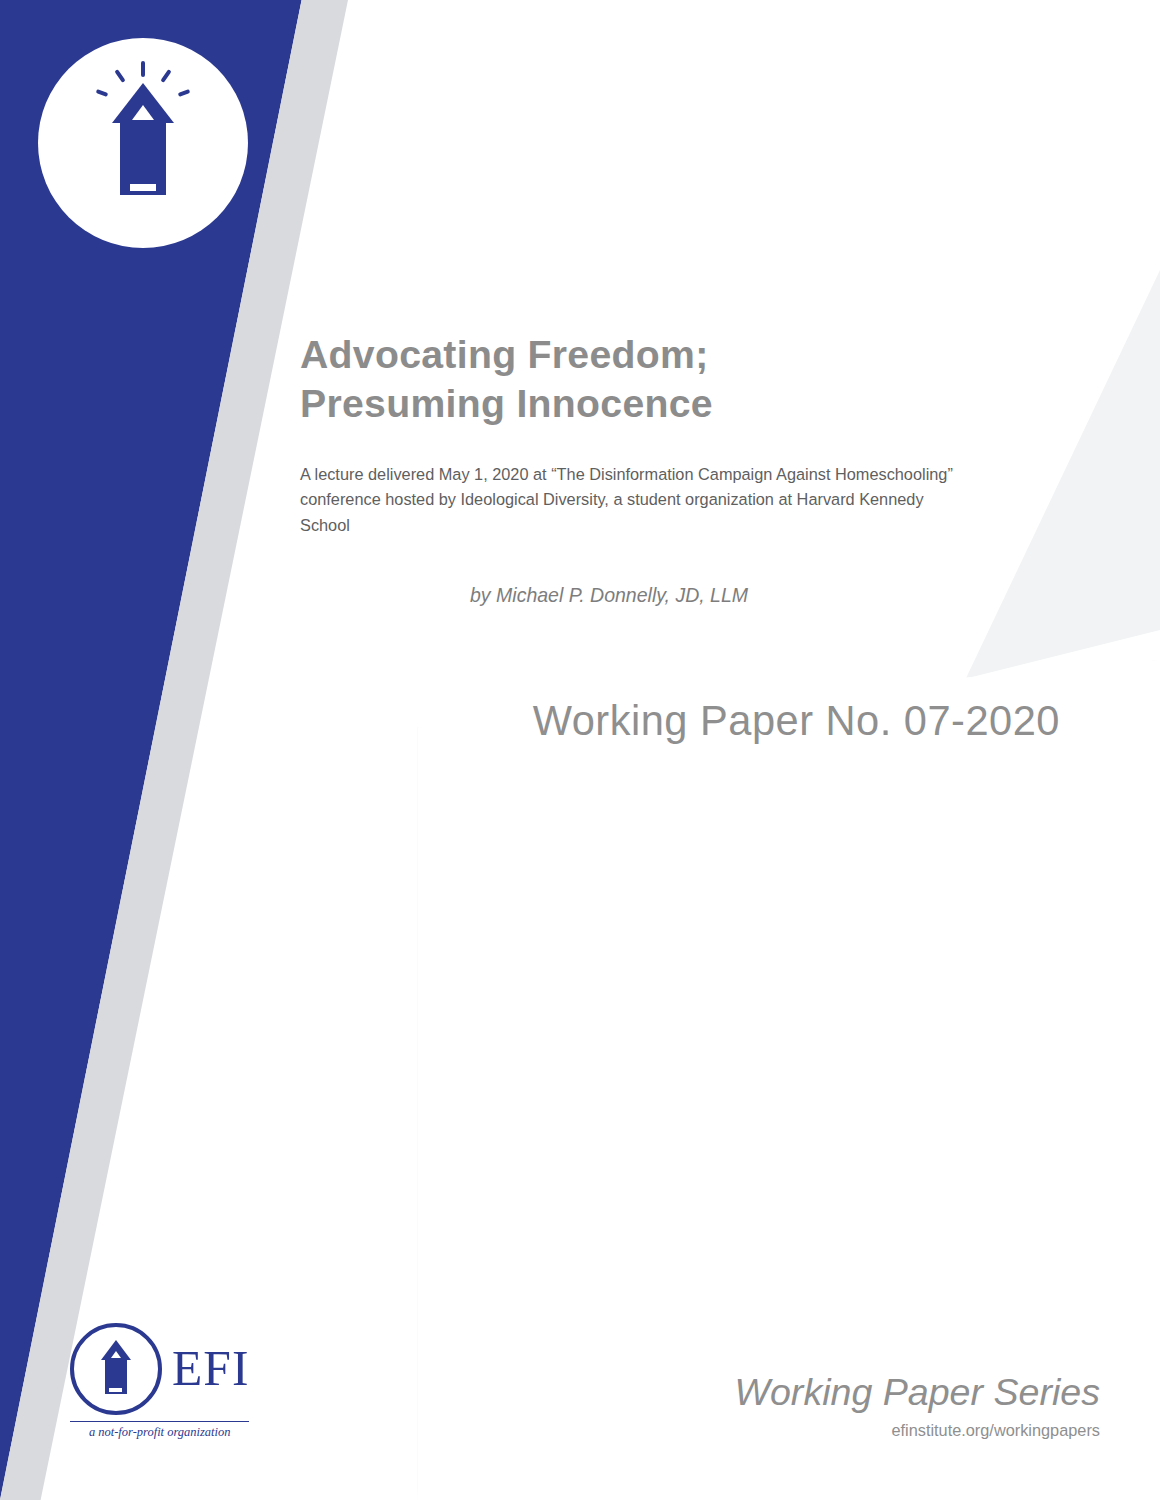Advocating Freedom; Presuming Innocence
A lecture delivered May 1, 2020 at “The Disinformation Campaign Against Homeschooling” conference hosted by Ideological Diversity, a student organization at Harvard Kennedy School
by Michael P. Donnelly, JD, LLM
Working Paper No. 07-2020
EFI
a not-for-profit organization
Working Paper Series
efinstitute.org/workingpapers